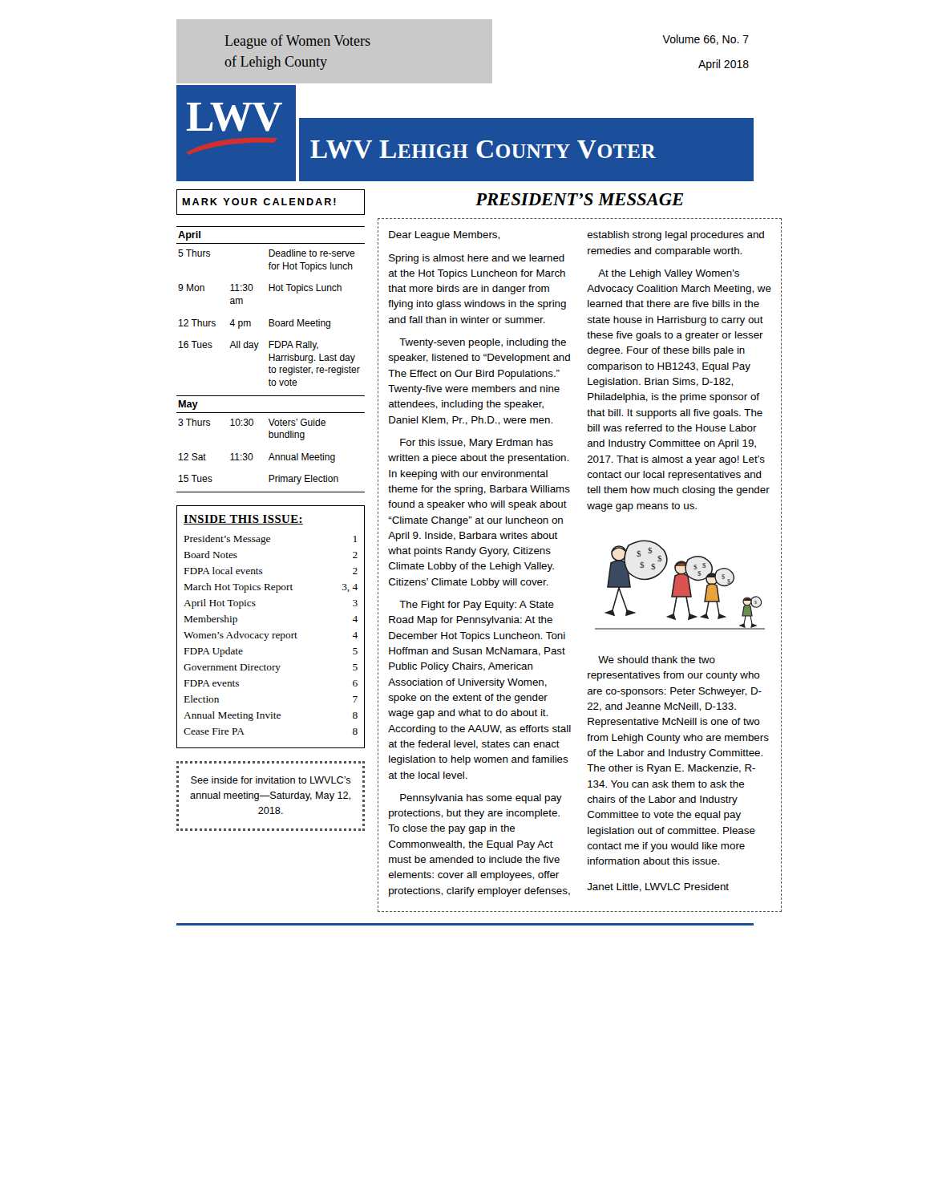League of Women Voters
of Lehigh County
Volume 66, No. 7
April 2018
LWV
LWV LEHIGH COUNTY VOTER
MARK YOUR CALENDAR!
| April |
| --- |
| 5 Thurs | | Deadline to re-serve for Hot Topics lunch |
| 9 Mon | 11:30 am | Hot Topics Lunch |
| 12 Thurs | 4 pm | Board Meeting |
| 16 Tues | All day | FDPA Rally, Harrisburg. Last day to register, re-register to vote |
| May |
| 3 Thurs | 10:30 | Voters’ Guide bundling |
| 12 Sat | 11:30 | Annual Meeting |
| 15 Tues | | Primary Election |
INSIDE THIS ISSUE:
| President’s Message | 1 |
| Board Notes | 2 |
| FDPA local events | 2 |
| March Hot Topics Report | 3, 4 |
| April Hot Topics | 3 |
| Membership | 4 |
| Women’s Advocacy report | 4 |
| FDPA Update | 5 |
| Government Directory | 5 |
| FDPA events | 6 |
| Election | 7 |
| Annual Meeting Invite | 8 |
| Cease Fire PA | 8 |
See inside for invitation to LWVLC’s annual meeting—Saturday, May 12, 2018.
PRESIDENT’S MESSAGE
Dear League Members,
Spring is almost here and we learned at the Hot Topics Luncheon for March that more birds are in danger from flying into glass windows in the spring and fall than in winter or summer.
Twenty-seven people, including the speaker, listened to “Development and The Effect on Our Bird Populations.” Twenty-five were members and nine attendees, including the speaker, Daniel Klem, Pr., Ph.D., were men.
For this issue, Mary Erdman has written a piece about the presentation. In keeping with our environmental theme for the spring, Barbara Williams found a speaker who will speak about “Climate Change” at our luncheon on April 9. Inside, Barbara writes about what points Randy Gyory, Citizens Climate Lobby of the Lehigh Valley. Citizens’ Climate Lobby will cover.
The Fight for Pay Equity: A State Road Map for Pennsylvania: At the December Hot Topics Luncheon. Toni Hoffman and Susan McNamara, Past Public Policy Chairs, American Association of University Women, spoke on the extent of the gender wage gap and what to do about it. According to the AAUW, as efforts stall at the federal level, states can enact legislation to help women and families at the local level.
Pennsylvania has some equal pay protections, but they are incomplete. To close the pay gap in the Commonwealth, the Equal Pay Act must be amended to include the five elements: cover all employees, offer protections, clarify employer defenses, establish strong legal procedures and remedies and comparable worth.
At the Lehigh Valley Women's Advocacy Coalition March Meeting, we learned that there are five bills in the state house in Harrisburg to carry out these five goals to a greater or lesser degree. Four of these bills pale in comparison to HB1243, Equal Pay Legislation. Brian Sims, D-182, Philadelphia, is the prime sponsor of that bill. It supports all five goals. The bill was referred to the House Labor and Industry Committee on April 19, 2017. That is almost a year ago! Let’s contact our local representatives and tell them how much closing the gender wage gap means to us.
$ $ $ $ $ $ $ $ $ $ $
We should thank the two representatives from our county who are co-sponsors: Peter Schweyer, D-22, and Jeanne McNeill, D-133. Representative McNeill is one of two from Lehigh County who are members of the Labor and Industry Committee. The other is Ryan E. Mackenzie, R-134. You can ask them to ask the chairs of the Labor and Industry Committee to vote the equal pay legislation out of committee. Please contact me if you would like more information about this issue.
Janet Little, LWVLC President